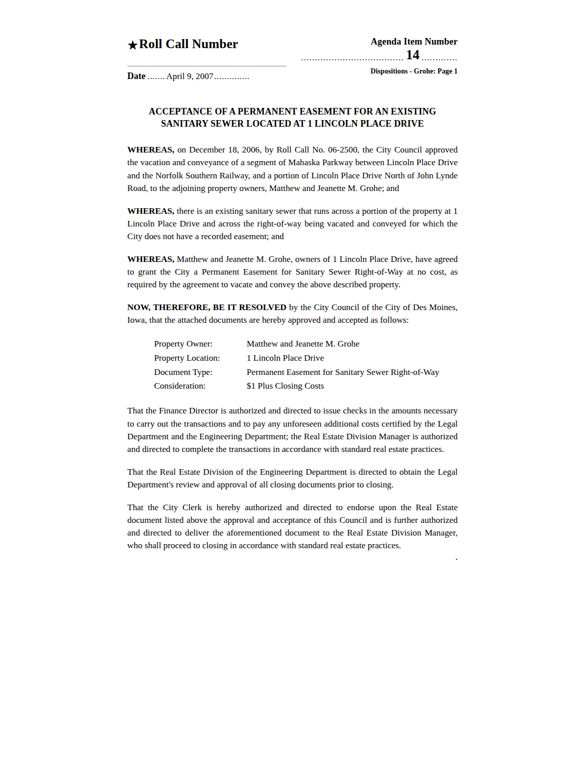★Roll Call Number
Date....... April 9, 2007..............
Agenda Item Number
..................................... 14.............
Dispositions - Grohe: Page 1
ACCEPTANCE OF A PERMANENT EASEMENT FOR AN EXISTING
SANITARY SEWER LOCATED AT 1 LINCOLN PLACE DRIVE
WHEREAS, on December 18, 2006, by Roll Call No. 06-2500, the City Council approved the vacation and conveyance of a segment of Mahaska Parkway between Lincoln Place Drive and the Norfolk Southern Railway, and a portion of Lincoln Place Drive North of John Lynde Road, to the adjoining property owners, Matthew and Jeanette M. Grohe; and
WHEREAS, there is an existing sanitary sewer that runs across a portion of the property at 1 Lincoln Place Drive and across the right-of-way being vacated and conveyed for which the City does not have a recorded easement; and
WHEREAS, Matthew and Jeanette M. Grohe, owners of 1 Lincoln Place Drive, have agreed to grant the City a Permanent Easement for Sanitary Sewer Right-of-Way at no cost, as required by the agreement to vacate and convey the above described property.
NOW, THEREFORE, BE IT RESOLVED by the City Council of the City of Des Moines, Iowa, that the attached documents are hereby approved and accepted as follows:
| Property Owner: | Matthew and Jeanette M. Grohe |
| Property Location: | 1 Lincoln Place Drive |
| Document Type: | Permanent Easement for Sanitary Sewer Right-of-Way |
| Consideration: | $1 Plus Closing Costs |
That the Finance Director is authorized and directed to issue checks in the amounts necessary to carry out the transactions and to pay any unforeseen additional costs certified by the Legal Department and the Engineering Department; the Real Estate Division Manager is authorized and directed to complete the transactions in accordance with standard real estate practices.
That the Real Estate Division of the Engineering Department is directed to obtain the Legal Department's review and approval of all closing documents prior to closing.
That the City Clerk is hereby authorized and directed to endorse upon the Real Estate document listed above the approval and acceptance of this Council and is further authorized and directed to deliver the aforementioned document to the Real Estate Division Manager, who shall proceed to closing in accordance with standard real estate practices.
.